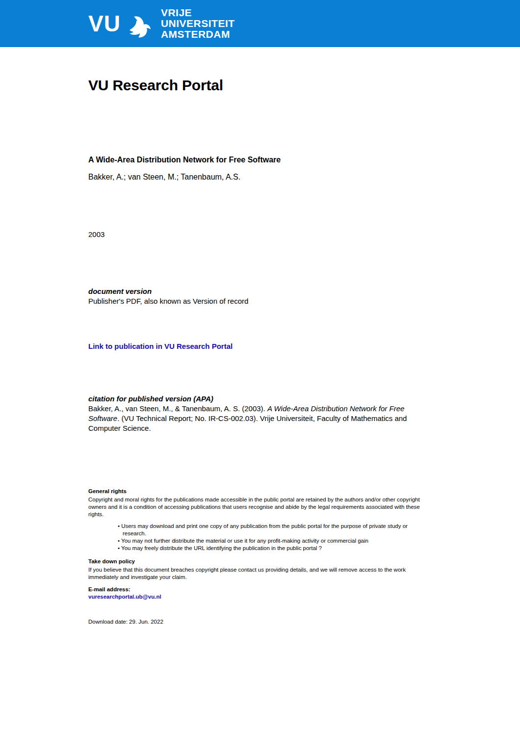VU Vrije Universiteit Amsterdam
VU Research Portal
A Wide-Area Distribution Network for Free Software
Bakker, A.; van Steen, M.; Tanenbaum, A.S.
2003
document version
Publisher's PDF, also known as Version of record
Link to publication in VU Research Portal
citation for published version (APA)
Bakker, A., van Steen, M., & Tanenbaum, A. S. (2003). A Wide-Area Distribution Network for Free Software. (VU Technical Report; No. IR-CS-002.03). Vrije Universiteit, Faculty of Mathematics and Computer Science.
General rights
Copyright and moral rights for the publications made accessible in the public portal are retained by the authors and/or other copyright owners and it is a condition of accessing publications that users recognise and abide by the legal requirements associated with these rights.
• Users may download and print one copy of any publication from the public portal for the purpose of private study or research.
• You may not further distribute the material or use it for any profit-making activity or commercial gain
• You may freely distribute the URL identifying the publication in the public portal ?
Take down policy
If you believe that this document breaches copyright please contact us providing details, and we will remove access to the work immediately and investigate your claim.
E-mail address:
vuresearchportal.ub@vu.nl
Download date: 29. Jun. 2022